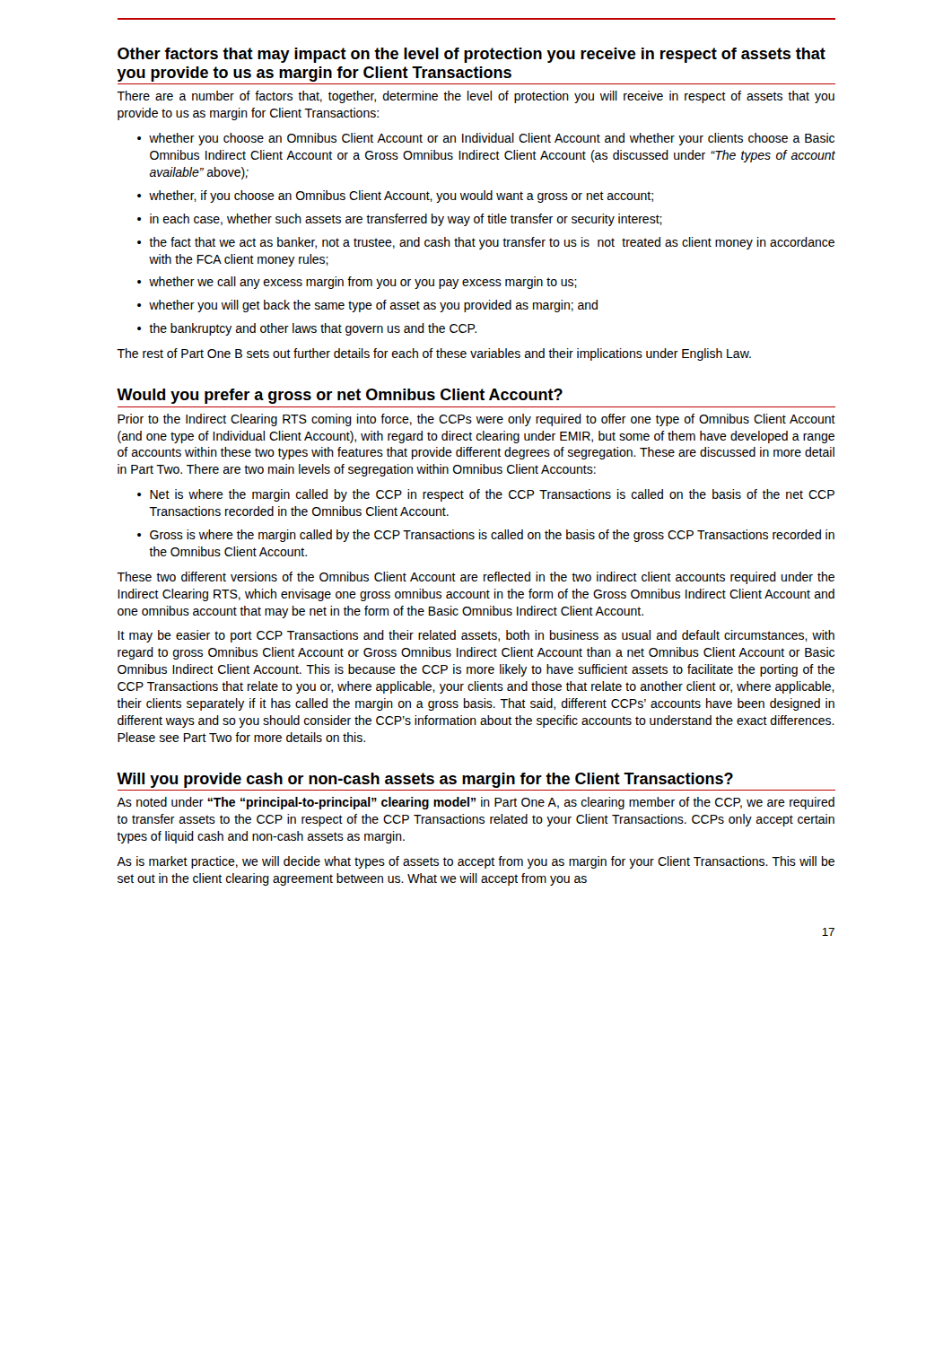Other factors that may impact on the level of protection you receive in respect of assets that you provide to us as margin for Client Transactions
There are a number of factors that, together, determine the level of protection you will receive in respect of assets that you provide to us as margin for Client Transactions:
whether you choose an Omnibus Client Account or an Individual Client Account and whether your clients choose a Basic Omnibus Indirect Client Account or a Gross Omnibus Indirect Client Account (as discussed under “The types of account available” above);
whether, if you choose an Omnibus Client Account, you would want a gross or net account;
in each case, whether such assets are transferred by way of title transfer or security interest;
the fact that we act as banker, not a trustee, and cash that you transfer to us is not treated as client money in accordance with the FCA client money rules;
whether we call any excess margin from you or you pay excess margin to us;
whether you will get back the same type of asset as you provided as margin; and
the bankruptcy and other laws that govern us and the CCP.
The rest of Part One B sets out further details for each of these variables and their implications under English Law.
Would you prefer a gross or net Omnibus Client Account?
Prior to the Indirect Clearing RTS coming into force, the CCPs were only required to offer one type of Omnibus Client Account (and one type of Individual Client Account), with regard to direct clearing under EMIR, but some of them have developed a range of accounts within these two types with features that provide different degrees of segregation. These are discussed in more detail in Part Two. There are two main levels of segregation within Omnibus Client Accounts:
Net is where the margin called by the CCP in respect of the CCP Transactions is called on the basis of the net CCP Transactions recorded in the Omnibus Client Account.
Gross is where the margin called by the CCP Transactions is called on the basis of the gross CCP Transactions recorded in the Omnibus Client Account.
These two different versions of the Omnibus Client Account are reflected in the two indirect client accounts required under the Indirect Clearing RTS, which envisage one gross omnibus account in the form of the Gross Omnibus Indirect Client Account and one omnibus account that may be net in the form of the Basic Omnibus Indirect Client Account.
It may be easier to port CCP Transactions and their related assets, both in business as usual and default circumstances, with regard to gross Omnibus Client Account or Gross Omnibus Indirect Client Account than a net Omnibus Client Account or Basic Omnibus Indirect Client Account. This is because the CCP is more likely to have sufficient assets to facilitate the porting of the CCP Transactions that relate to you or, where applicable, your clients and those that relate to another client or, where applicable, their clients separately if it has called the margin on a gross basis. That said, different CCPs’ accounts have been designed in different ways and so you should consider the CCP’s information about the specific accounts to understand the exact differences. Please see Part Two for more details on this.
Will you provide cash or non-cash assets as margin for the Client Transactions?
As noted under “The “principal-to-principal” clearing model” in Part One A, as clearing member of the CCP, we are required to transfer assets to the CCP in respect of the CCP Transactions related to your Client Transactions. CCPs only accept certain types of liquid cash and non-cash assets as margin.
As is market practice, we will decide what types of assets to accept from you as margin for your Client Transactions. This will be set out in the client clearing agreement between us. What we will accept from you as
17